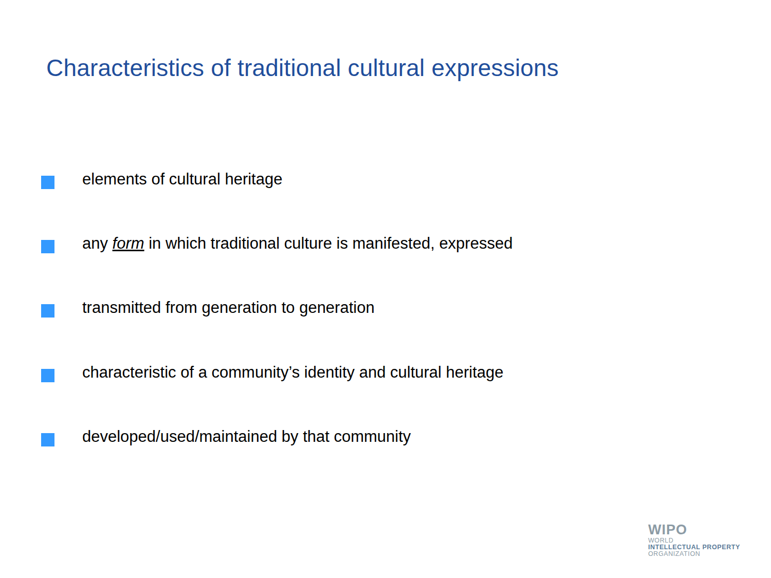Characteristics of traditional cultural expressions
elements of cultural heritage
any form in which traditional culture is manifested, expressed
transmitted from generation to generation
characteristic of a community’s identity and cultural heritage
developed/used/maintained by that community
WIPO
WORLD
INTELLECTUAL PROPERTY
ORGANIZATION